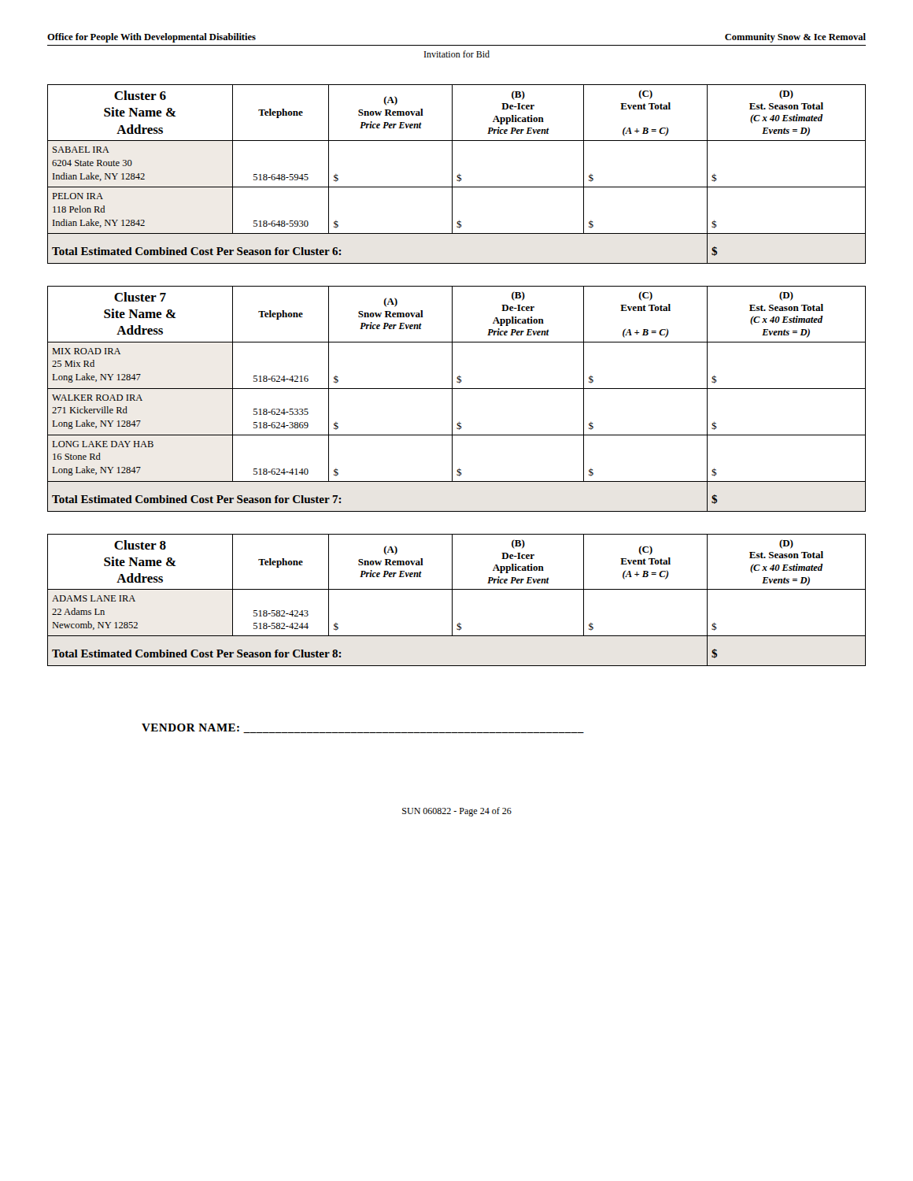Office for People With Developmental Disabilities
Community Snow & Ice Removal
Invitation for Bid
| Cluster 6 Site Name & Address | Telephone | (A) Snow Removal Price Per Event | (B) De-Icer Application Price Per Event | (C) Event Total (A + B = C) | (D) Est. Season Total (C x 40 Estimated Events = D) |
| --- | --- | --- | --- | --- | --- |
| SABAEL IRA 6204 State Route 30 Indian Lake, NY 12842 | 518-648-5945 | $ | $ | $ | $ |
| PELON IRA 118 Pelon Rd Indian Lake, NY 12842 | 518-648-5930 | $ | $ | $ | $ |
| Total Estimated Combined Cost Per Season for Cluster 6: | $ |
| Cluster 7 Site Name & Address | Telephone | (A) Snow Removal Price Per Event | (B) De-Icer Application Price Per Event | (C) Event Total (A + B = C) | (D) Est. Season Total (C x 40 Estimated Events = D) |
| --- | --- | --- | --- | --- | --- |
| MIX ROAD IRA 25 Mix Rd Long Lake, NY 12847 | 518-624-4216 | $ | $ | $ | $ |
| WALKER ROAD IRA 271 Kickerville Rd Long Lake, NY 12847 | 518-624-5335 518-624-3869 | $ | $ | $ | $ |
| LONG LAKE DAY HAB 16 Stone Rd Long Lake, NY 12847 | 518-624-4140 | $ | $ | $ | $ |
| Total Estimated Combined Cost Per Season for Cluster 7: | $ |
| Cluster 8 Site Name & Address | Telephone | (A) Snow Removal Price Per Event | (B) De-Icer Application Price Per Event | (C) Event Total (A + B = C) | (D) Est. Season Total (C x 40 Estimated Events = D) |
| --- | --- | --- | --- | --- | --- |
| ADAMS LANE IRA 22 Adams Ln Newcomb, NY 12852 | 518-582-4243 518-582-4244 | $ | $ | $ | $ |
| Total Estimated Combined Cost Per Season for Cluster 8: | $ |
VENDOR NAME: ______________________________________________________
SUN 060822 - Page 24 of 26